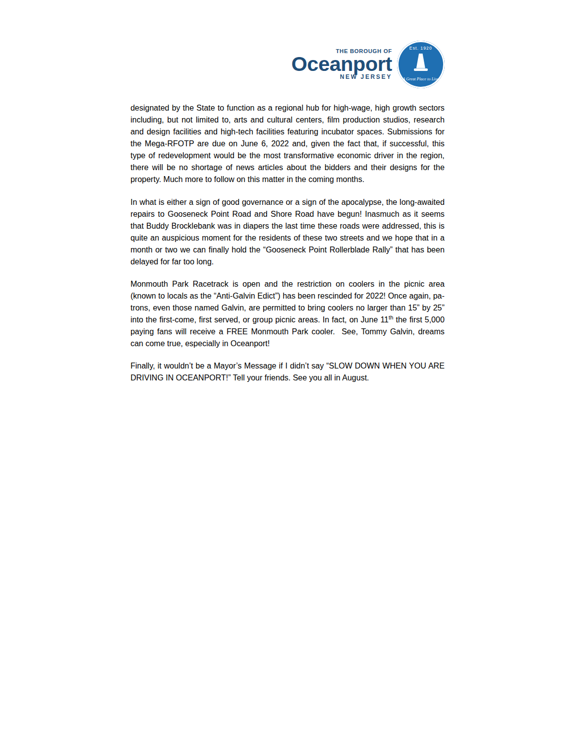The Borough of
Oceanport
New Jersey
Est. 1920
A Great Place to Live
designated by the State to function as a regional hub for high-wage, high growth sectors including, but not limited to, arts and cultural centers, film production studios, research and design facilities and high-tech facilities featuring incubator spaces. Submissions for the Mega-RFOTP are due on June 6, 2022 and, given the fact that, if successful, this type of redevelopment would be the most transformative economic driver in the region, there will be no shortage of news articles about the bidders and their designs for the property. Much more to follow on this matter in the coming months.
In what is either a sign of good governance or a sign of the apocalypse, the long-awaited repairs to Gooseneck Point Road and Shore Road have begun! Inasmuch as it seems that Buddy Brocklebank was in diapers the last time these roads were addressed, this is quite an auspicious moment for the residents of these two streets and we hope that in a month or two we can finally hold the “Gooseneck Point Rollerblade Rally” that has been delayed for far too long.
Monmouth Park Racetrack is open and the restriction on coolers in the picnic area (known to locals as the “Anti-Galvin Edict”) has been rescinded for 2022! Once again, patrons, even those named Galvin, are permitted to bring coolers no larger than 15” by 25” into the first-come, first served, or group picnic areas. In fact, on June 11th the first 5,000 paying fans will receive a FREE Monmouth Park cooler. See, Tommy Galvin, dreams can come true, especially in Oceanport!
Finally, it wouldn’t be a Mayor’s Message if I didn’t say “SLOW DOWN WHEN YOU ARE DRIVING IN OCEANPORT!” Tell your friends. See you all in August.